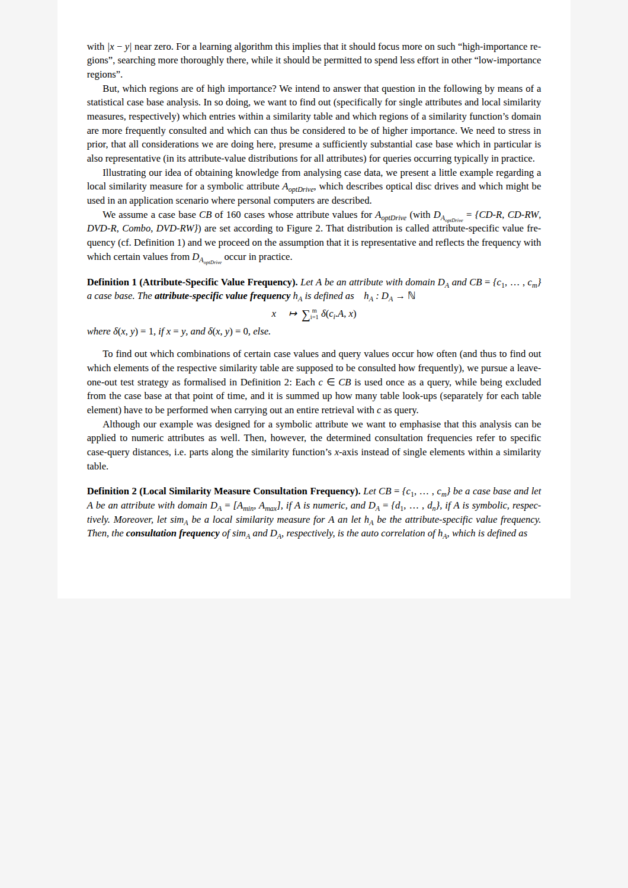with |x − y| near zero. For a learning algorithm this implies that it should focus more on such “high-importance regions”, searching more thoroughly there, while it should be permitted to spend less effort in other “low-importance regions”.
But, which regions are of high importance? We intend to answer that question in the following by means of a statistical case base analysis. In so doing, we want to find out (specifically for single attributes and local similarity measures, respectively) which entries within a similarity table and which regions of a similarity function’s domain are more frequently consulted and which can thus be considered to be of higher importance. We need to stress in prior, that all considerations we are doing here, presume a sufficiently substantial case base which in particular is also representative (in its attribute-value distributions for all attributes) for queries occurring typically in practice.
Illustrating our idea of obtaining knowledge from analysing case data, we present a little example regarding a local similarity measure for a symbolic attribute AoptDrive, which describes optical disc drives and which might be used in an application scenario where personal computers are described.
We assume a case base CB of 160 cases whose attribute values for AoptDrive (with DAoptDrive = {CD-R, CD-RW, DVD-R, Combo, DVD-RW}) are set according to Figure 2. That distribution is called attribute-specific value frequency (cf. Definition 1) and we proceed on the assumption that it is representative and reflects the frequency with which certain values from DAoptDrive occur in practice.
Definition 1 (Attribute-Specific Value Frequency). Let A be an attribute with domain DA and CB = {c1, … , cm} a case base. The attribute-specific value frequency hA is defined as hA : DA → ℕ x ↦ ∑mi=1 δ(ci.A, x) where δ(x, y) = 1, if x = y, and δ(x, y) = 0, else.
To find out which combinations of certain case values and query values occur how often (and thus to find out which elements of the respective similarity table are supposed to be consulted how frequently), we pursue a leave-one-out test strategy as formalised in Definition 2: Each c ∈ CB is used once as a query, while being excluded from the case base at that point of time, and it is summed up how many table look-ups (separately for each table element) have to be performed when carrying out an entire retrieval with c as query.
Although our example was designed for a symbolic attribute we want to emphasise that this analysis can be applied to numeric attributes as well. Then, however, the determined consultation frequencies refer to specific case-query distances, i.e. parts along the similarity function’s x-axis instead of single elements within a similarity table.
Definition 2 (Local Similarity Measure Consultation Frequency). Let CB = {c1, … , cm} be a case base and let A be an attribute with domain DA = [Amin, Amax], if A is numeric, and DA = {d1, … , dn}, if A is symbolic, respectively. Moreover, let simA be a local similarity measure for A an let hA be the attribute-specific value frequency. Then, the consultation frequency of simA and DA, respectively, is the auto correlation of hA, which is defined as